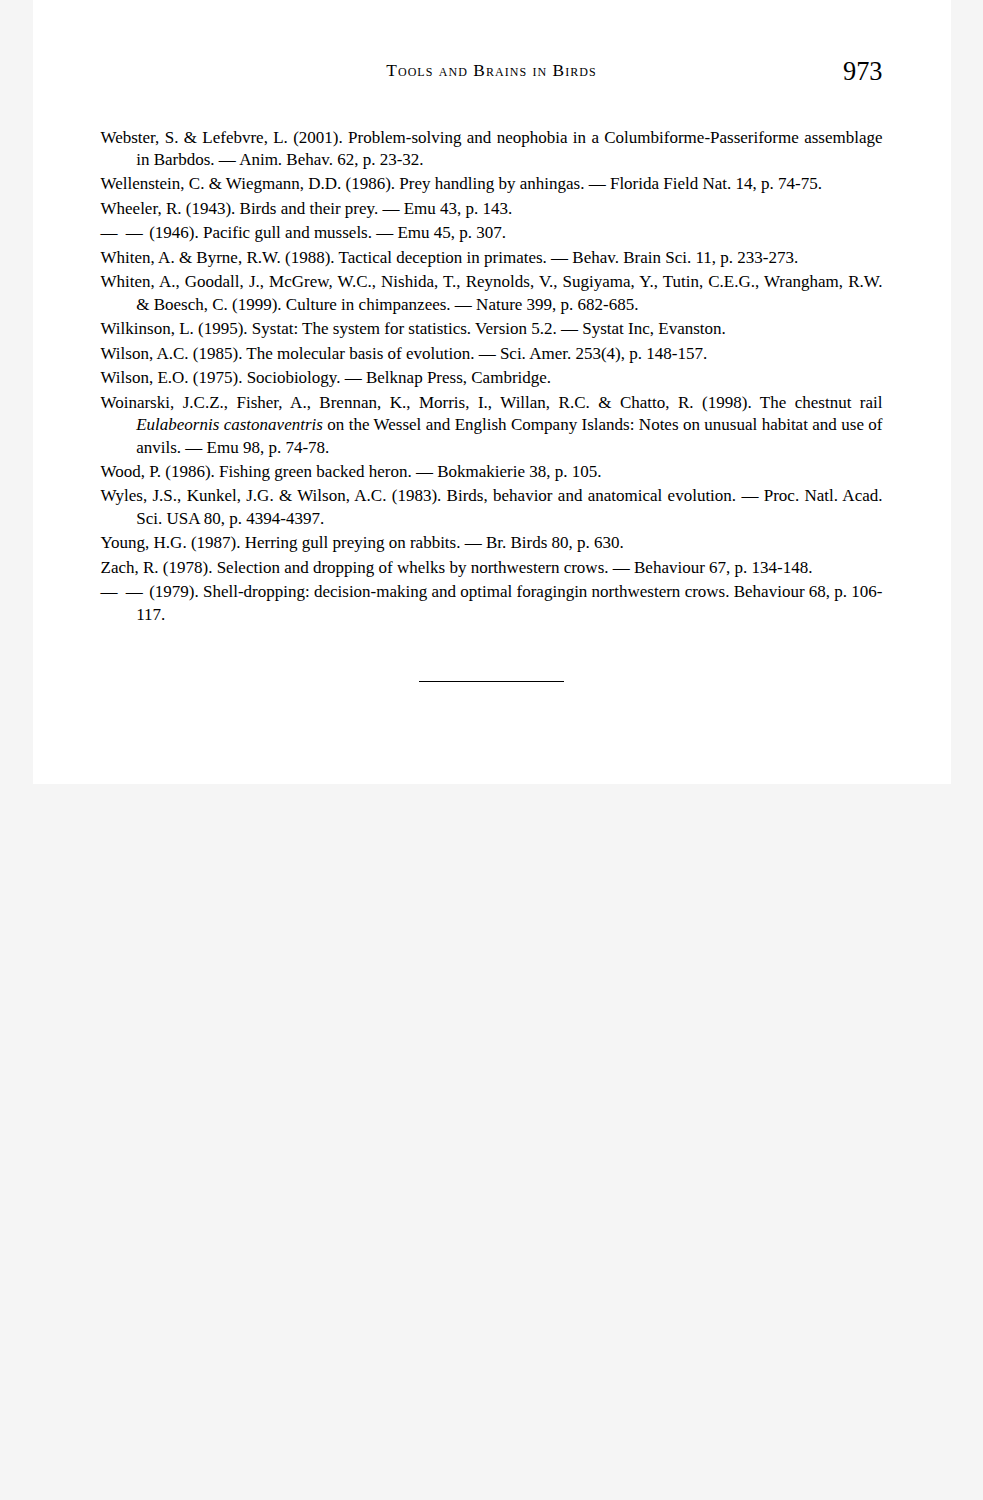Tools and Brains in Birds 973
Webster, S. & Lefebvre, L. (2001). Problem-solving and neophobia in a Columbiforme-Passeriforme assemblage in Barbdos. — Anim. Behav. 62, p. 23-32.
Wellenstein, C. & Wiegmann, D.D. (1986). Prey handling by anhingas. — Florida Field Nat. 14, p. 74-75.
Wheeler, R. (1943). Birds and their prey. — Emu 43, p. 143.
— — (1946). Pacific gull and mussels. — Emu 45, p. 307.
Whiten, A. & Byrne, R.W. (1988). Tactical deception in primates. — Behav. Brain Sci. 11, p. 233-273.
Whiten, A., Goodall, J., McGrew, W.C., Nishida, T., Reynolds, V., Sugiyama, Y., Tutin, C.E.G., Wrangham, R.W. & Boesch, C. (1999). Culture in chimpanzees. — Nature 399, p. 682-685.
Wilkinson, L. (1995). Systat: The system for statistics. Version 5.2. — Systat Inc, Evanston.
Wilson, A.C. (1985). The molecular basis of evolution. — Sci. Amer. 253(4), p. 148-157.
Wilson, E.O. (1975). Sociobiology. — Belknap Press, Cambridge.
Woinarski, J.C.Z., Fisher, A., Brennan, K., Morris, I., Willan, R.C. & Chatto, R. (1998). The chestnut rail Eulabeornis castonaventris on the Wessel and English Company Islands: Notes on unusual habitat and use of anvils. — Emu 98, p. 74-78.
Wood, P. (1986). Fishing green backed heron. — Bokmakierie 38, p. 105.
Wyles, J.S., Kunkel, J.G. & Wilson, A.C. (1983). Birds, behavior and anatomical evolution. — Proc. Natl. Acad. Sci. USA 80, p. 4394-4397.
Young, H.G. (1987). Herring gull preying on rabbits. — Br. Birds 80, p. 630.
Zach, R. (1978). Selection and dropping of whelks by northwestern crows. — Behaviour 67, p. 134-148.
— — (1979). Shell-dropping: decision-making and optimal foragingin northwestern crows. Behaviour 68, p. 106-117.